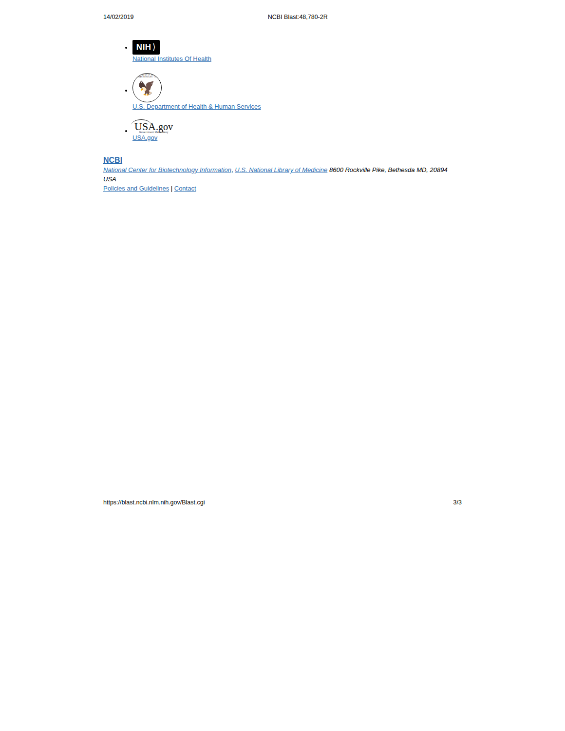14/02/2019
NCBI Blast:48,780-2R
NIH⟩ National Institutes Of Health
DEPARTMENT OF HEALTH & HUMAN SERVICES · USA 🦅 U.S. Department of Health & Human Services
USA.gov Government Made Easy USA.gov
NCBI
National Center for Biotechnology Information, U.S. National Library of Medicine 8600 Rockville Pike, Bethesda MD, 20894 USA
Policies and Guidelines | Contact
https://blast.ncbi.nlm.nih.gov/Blast.cgi
3/3